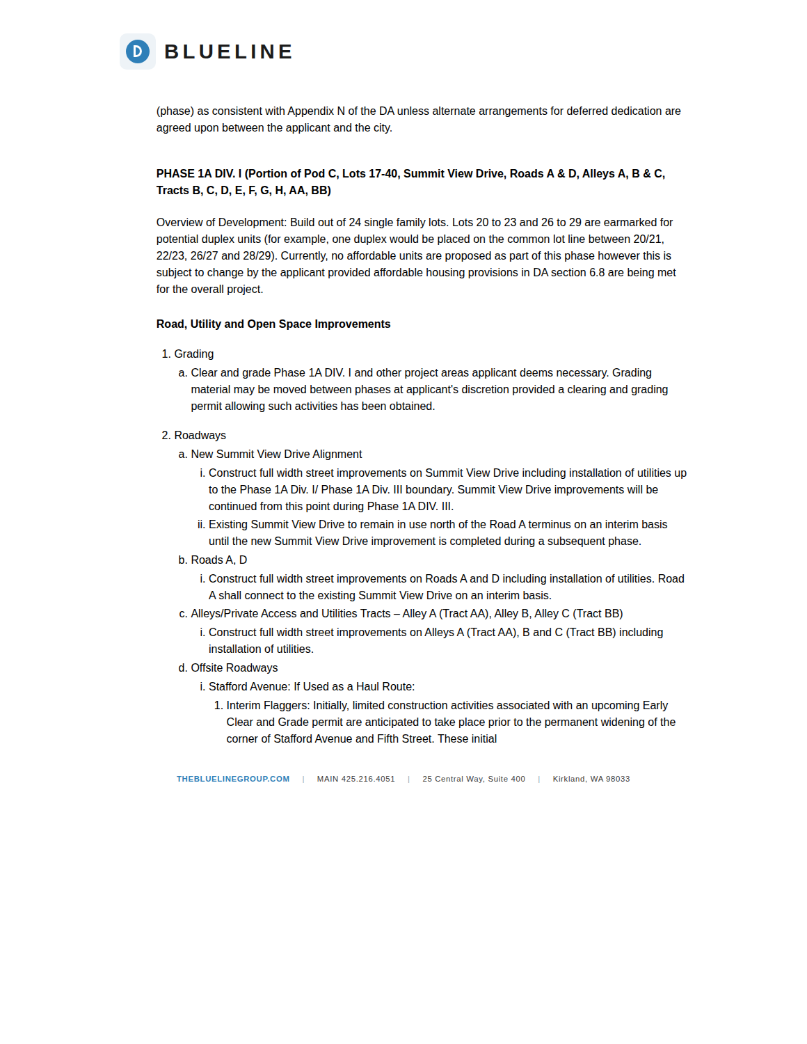BLUELINE
(phase) as consistent with Appendix N of the DA unless alternate arrangements for deferred dedication are agreed upon between the applicant and the city.
PHASE 1A DIV. I (Portion of Pod C, Lots 17-40, Summit View Drive, Roads A & D, Alleys A, B & C, Tracts B, C, D, E, F, G, H, AA, BB)
Overview of Development: Build out of 24 single family lots. Lots 20 to 23 and 26 to 29 are earmarked for potential duplex units (for example, one duplex would be placed on the common lot line between 20/21, 22/23, 26/27 and 28/29). Currently, no affordable units are proposed as part of this phase however this is subject to change by the applicant provided affordable housing provisions in DA section 6.8 are being met for the overall project.
Road, Utility and Open Space Improvements
Grading
Clear and grade Phase 1A DIV. I and other project areas applicant deems necessary. Grading material may be moved between phases at applicant's discretion provided a clearing and grading permit allowing such activities has been obtained.
Roadways
New Summit View Drive Alignment
Construct full width street improvements on Summit View Drive including installation of utilities up to the Phase 1A Div. I/ Phase 1A Div. III boundary. Summit View Drive improvements will be continued from this point during Phase 1A DIV. III.
Existing Summit View Drive to remain in use north of the Road A terminus on an interim basis until the new Summit View Drive improvement is completed during a subsequent phase.
Roads A, D
Construct full width street improvements on Roads A and D including installation of utilities. Road A shall connect to the existing Summit View Drive on an interim basis.
Alleys/Private Access and Utilities Tracts – Alley A (Tract AA), Alley B, Alley C (Tract BB)
Construct full width street improvements on Alleys A (Tract AA), B and C (Tract BB) including installation of utilities.
Offsite Roadways
Stafford Avenue: If Used as a Haul Route:
Interim Flaggers: Initially, limited construction activities associated with an upcoming Early Clear and Grade permit are anticipated to take place prior to the permanent widening of the corner of Stafford Avenue and Fifth Street. These initial
THEBLUELINEGROUP.COM | MAIN 425.216.4051 | 25 Central Way, Suite 400 | Kirkland, WA 98033